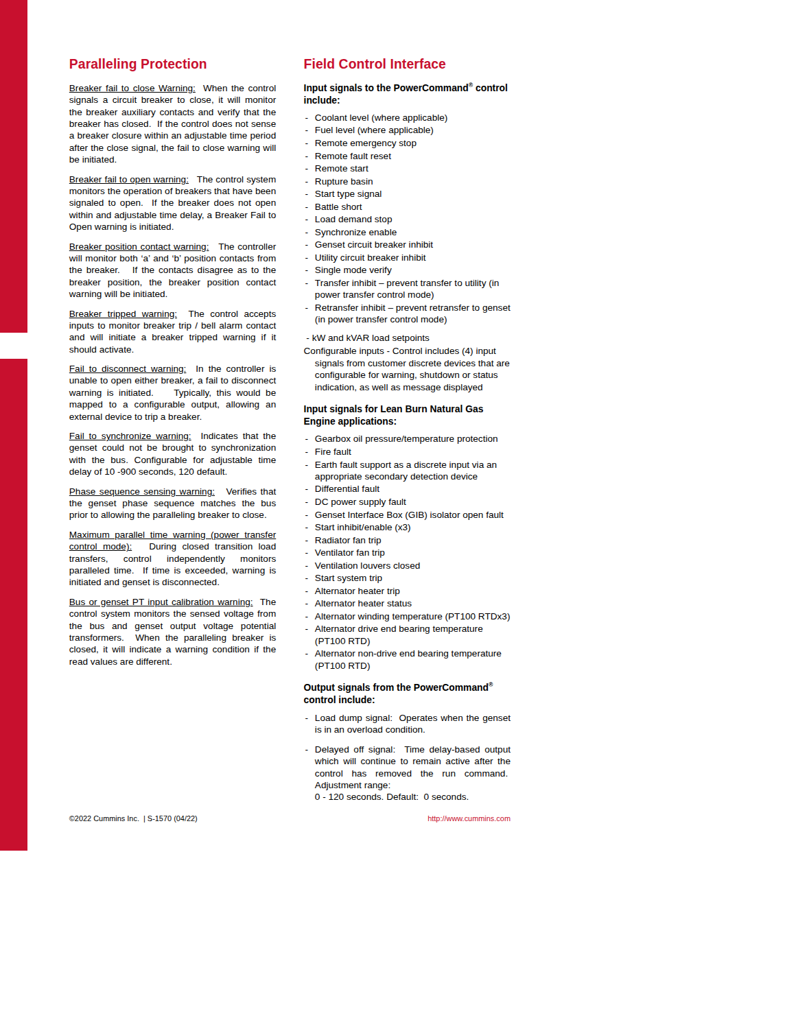Paralleling Protection
Breaker fail to close Warning: When the control signals a circuit breaker to close, it will monitor the breaker auxiliary contacts and verify that the breaker has closed. If the control does not sense a breaker closure within an adjustable time period after the close signal, the fail to close warning will be initiated.
Breaker fail to open warning: The control system monitors the operation of breakers that have been signaled to open. If the breaker does not open within and adjustable time delay, a Breaker Fail to Open warning is initiated.
Breaker position contact warning: The controller will monitor both ‘a’ and ‘b’ position contacts from the breaker. If the contacts disagree as to the breaker position, the breaker position contact warning will be initiated.
Breaker tripped warning: The control accepts inputs to monitor breaker trip / bell alarm contact and will initiate a breaker tripped warning if it should activate.
Fail to disconnect warning: In the controller is unable to open either breaker, a fail to disconnect warning is initiated. Typically, this would be mapped to a configurable output, allowing an external device to trip a breaker.
Fail to synchronize warning: Indicates that the genset could not be brought to synchronization with the bus. Configurable for adjustable time delay of 10 -900 seconds, 120 default.
Phase sequence sensing warning: Verifies that the genset phase sequence matches the bus prior to allowing the paralleling breaker to close.
Maximum parallel time warning (power transfer control mode): During closed transition load transfers, control independently monitors paralleled time. If time is exceeded, warning is initiated and genset is disconnected.
Bus or genset PT input calibration warning: The control system monitors the sensed voltage from the bus and genset output voltage potential transformers. When the paralleling breaker is closed, it will indicate a warning condition if the read values are different.
Field Control Interface
Input signals to the PowerCommand® control include:
Coolant level (where applicable)
Fuel level (where applicable)
Remote emergency stop
Remote fault reset
Remote start
Rupture basin
Start type signal
Battle short
Load demand stop
Synchronize enable
Genset circuit breaker inhibit
Utility circuit breaker inhibit
Single mode verify
Transfer inhibit – prevent transfer to utility (in power transfer control mode)
Retransfer inhibit – prevent retransfer to genset (in power transfer control mode)
- kW and kVAR load setpoints
Configurable inputs - Control includes (4) input signals from customer discrete devices that are configurable for warning, shutdown or status indication, as well as message displayed
Input signals for Lean Burn Natural Gas Engine applications:
Gearbox oil pressure/temperature protection
Fire fault
Earth fault support as a discrete input via an appropriate secondary detection device
Differential fault
DC power supply fault
Genset Interface Box (GIB) isolator open fault
Start inhibit/enable (x3)
Radiator fan trip
Ventilator fan trip
Ventilation louvers closed
Start system trip
Alternator heater trip
Alternator heater status
Alternator winding temperature (PT100 RTDx3)
Alternator drive end bearing temperature (PT100 RTD)
Alternator non-drive end bearing temperature (PT100 RTD)
Output signals from the PowerCommand® control include:
Load dump signal: Operates when the genset is in an overload condition.
Delayed off signal: Time delay-based output which will continue to remain active after the control has removed the run command. Adjustment range:
0 - 120 seconds. Default: 0 seconds.
©2022 Cummins Inc. | S-1570 (04/22)
http://www.cummins.com